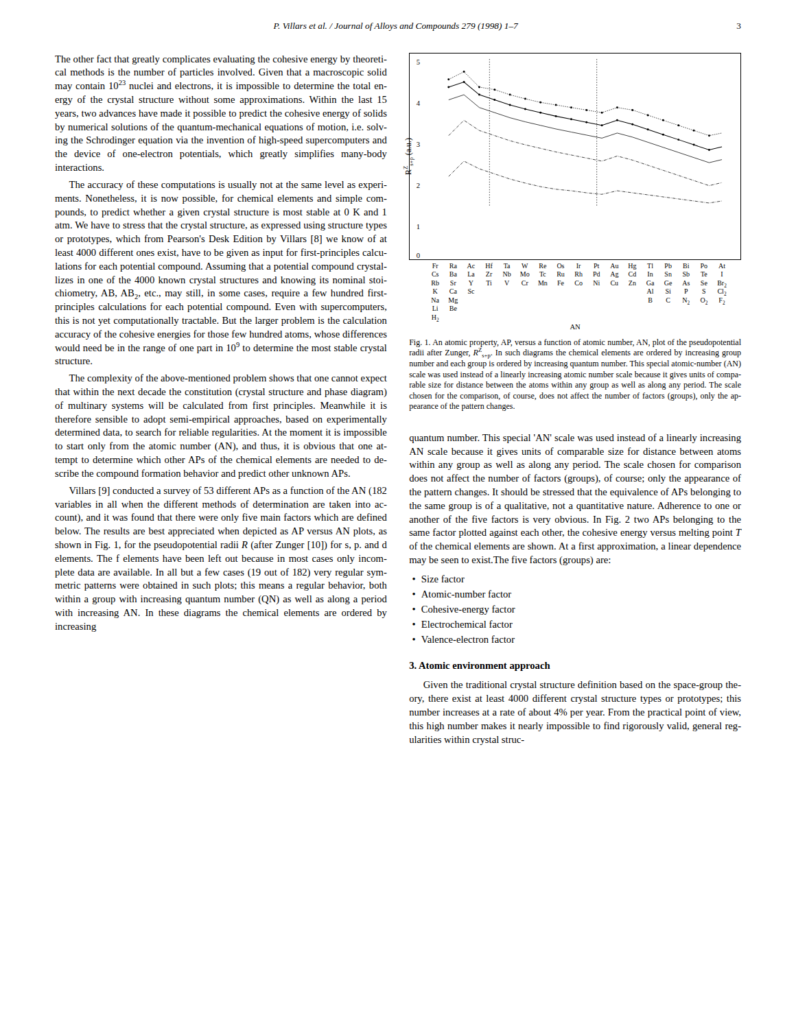P. Villars et al. / Journal of Alloys and Compounds 279 (1998) 1–7 3
The other fact that greatly complicates evaluating the cohesive energy by theoretical methods is the number of particles involved. Given that a macroscopic solid may contain 1023 nuclei and electrons, it is impossible to determine the total energy of the crystal structure without some approximations. Within the last 15 years, two advances have made it possible to predict the cohesive energy of solids by numerical solutions of the quantum-mechanical equations of motion, i.e. solving the Schrodinger equation via the invention of high-speed supercomputers and the device of one-electron potentials, which greatly simplifies many-body interactions.
The accuracy of these computations is usually not at the same level as experiments. Nonetheless, it is now possible, for chemical elements and simple compounds, to predict whether a given crystal structure is most stable at 0 K and 1 atm. We have to stress that the crystal structure, as expressed using structure types or prototypes, which from Pearson's Desk Edition by Villars [8] we know of at least 4000 different ones exist, have to be given as input for first-principles calculations for each potential compound. Assuming that a potential compound crystallizes in one of the 4000 known crystal structures and knowing its nominal stoichiometry, AB, AB2, etc., may still, in some cases, require a few hundred first-principles calculations for each potential compound. Even with supercomputers, this is not yet computationally tractable. But the larger problem is the calculation accuracy of the cohesive energies for those few hundred atoms, whose differences would need be in the range of one part in 109 to determine the most stable crystal structure.
The complexity of the above-mentioned problem shows that one cannot expect that within the next decade the constitution (crystal structure and phase diagram) of multinary systems will be calculated from first principles. Meanwhile it is therefore sensible to adopt semi-empirical approaches, based on experimentally determined data, to search for reliable regularities. At the moment it is impossible to start only from the atomic number (AN), and thus, it is obvious that one attempt to determine which other APs of the chemical elements are needed to describe the compound formation behavior and predict other unknown APs.
Villars [9] conducted a survey of 53 different APs as a function of the AN (182 variables in all when the different methods of determination are taken into account), and it was found that there were only five main factors which are defined below. The results are best appreciated when depicted as AP versus AN plots, as shown in Fig. 1, for the pseudopotential radii R (after Zunger [10]) for s, p. and d elements. The f elements have been left out because in most cases only incomplete data are available. In all but a few cases (19 out of 182) very regular symmetric patterns were obtained in such plots; this means a regular behavior, both within a group with increasing quantum number (QN) as well as along a period with increasing AN. In these diagrams the chemical elements are ordered by increasing
RZs+p (a.u.)
5 4 3 2 1 0
Fr Ra Ac Hf Ta WRe Os Ir Pt Au Hg Tl Pb Bi Po At
Cs Ba La Zr Nb Mo Tc Ru Rh Pd Ag Cd In Sn Sb Te I
Rb Sr YTi VCr Mn Fe Co Ni Cu Zn Ga Ge As Se Br2
KCa Sc Al Si PSCl2
Na Mg BCN2 O2 F2
Li Be
H2
AN
Fig. 1. An atomic property, AP, versus a function of atomic number, AN, plot of the pseudopotential radii after Zunger, RZs+p. In such diagrams the chemical elements are ordered by increasing group number and each group is ordered by increasing quantum number. This special atomic-number (AN) scale was used instead of a linearly increasing atomic number scale because it gives units of comparable size for distance between the atoms within any group as well as along any period. The scale chosen for the comparison, of course, does not affect the number of factors (groups), only the appearance of the pattern changes.
quantum number. This special 'AN' scale was used instead of a linearly increasing AN scale because it gives units of comparable size for distance between atoms within any group as well as along any period. The scale chosen for comparison does not affect the number of factors (groups), of course; only the appearance of the pattern changes. It should be stressed that the equivalence of APs belonging to the same group is of a qualitative, not a quantitative nature. Adherence to one or another of the five factors is very obvious. In Fig. 2 two APs belonging to the same factor plotted against each other, the cohesive energy versus melting point T of the chemical elements are shown. At a first approximation, a linear dependence may be seen to exist.The five factors (groups) are:
Size factor
Atomic-number factor
Cohesive-energy factor
Electrochemical factor
Valence-electron factor
3. Atomic environment approach
Given the traditional crystal structure definition based on the space-group theory, there exist at least 4000 different crystal structure types or prototypes; this number increases at a rate of about 4% per year. From the practical point of view, this high number makes it nearly impossible to find rigorously valid, general regularities within crystal struc-